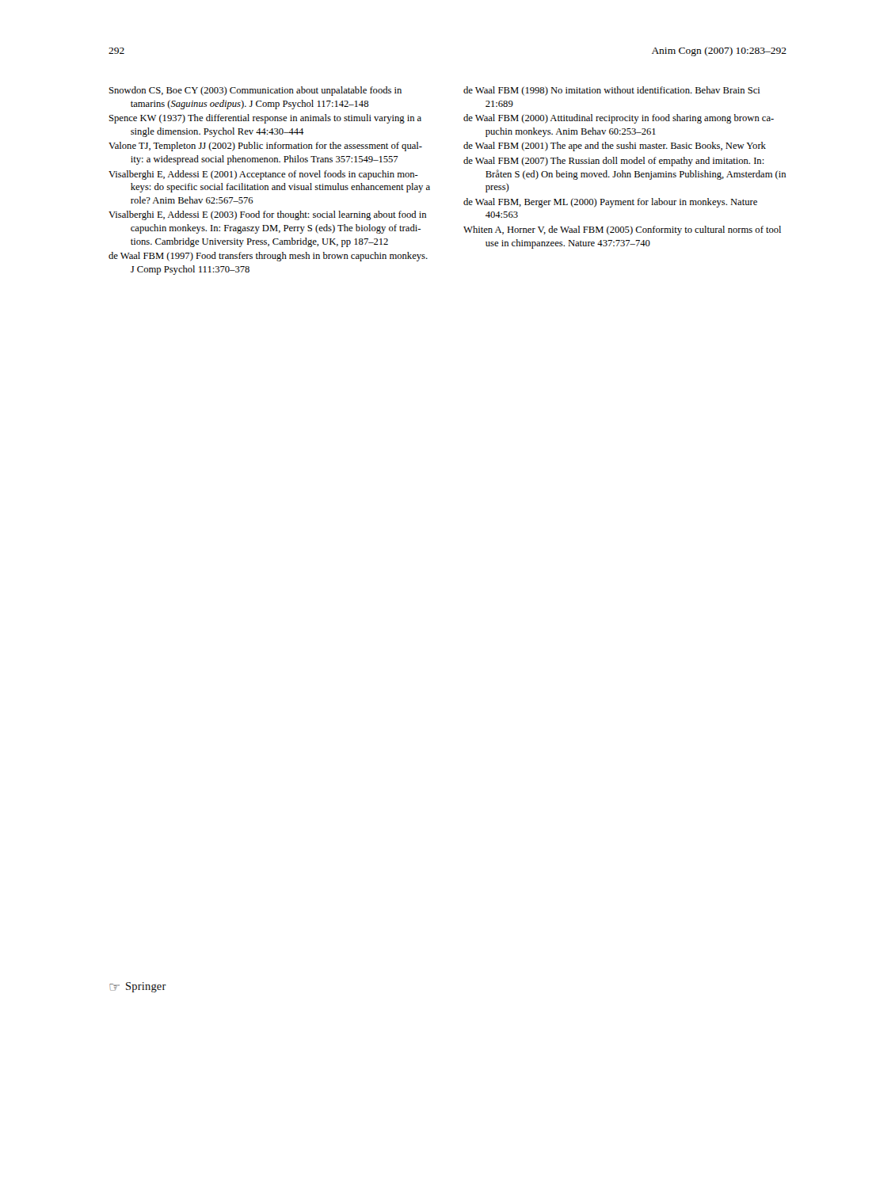292 Anim Cogn (2007) 10:283–292
Snowdon CS, Boe CY (2003) Communication about unpalatable foods in tamarins (Saguinus oedipus). J Comp Psychol 117:142–148
Spence KW (1937) The differential response in animals to stimuli varying in a single dimension. Psychol Rev 44:430–444
Valone TJ, Templeton JJ (2002) Public information for the assessment of quality: a widespread social phenomenon. Philos Trans 357:1549–1557
Visalberghi E, Addessi E (2001) Acceptance of novel foods in capuchin monkeys: do specific social facilitation and visual stimulus enhancement play a role? Anim Behav 62:567–576
Visalberghi E, Addessi E (2003) Food for thought: social learning about food in capuchin monkeys. In: Fragaszy DM, Perry S (eds) The biology of traditions. Cambridge University Press, Cambridge, UK, pp 187–212
de Waal FBM (1997) Food transfers through mesh in brown capuchin monkeys. J Comp Psychol 111:370–378
de Waal FBM (1998) No imitation without identification. Behav Brain Sci 21:689
de Waal FBM (2000) Attitudinal reciprocity in food sharing among brown capuchin monkeys. Anim Behav 60:253–261
de Waal FBM (2001) The ape and the sushi master. Basic Books, New York
de Waal FBM (2007) The Russian doll model of empathy and imitation. In: Bråten S (ed) On being moved. John Benjamins Publishing, Amsterdam (in press)
de Waal FBM, Berger ML (2000) Payment for labour in monkeys. Nature 404:563
Whiten A, Horner V, de Waal FBM (2005) Conformity to cultural norms of tool use in chimpanzees. Nature 437:737–740
☞ Springer